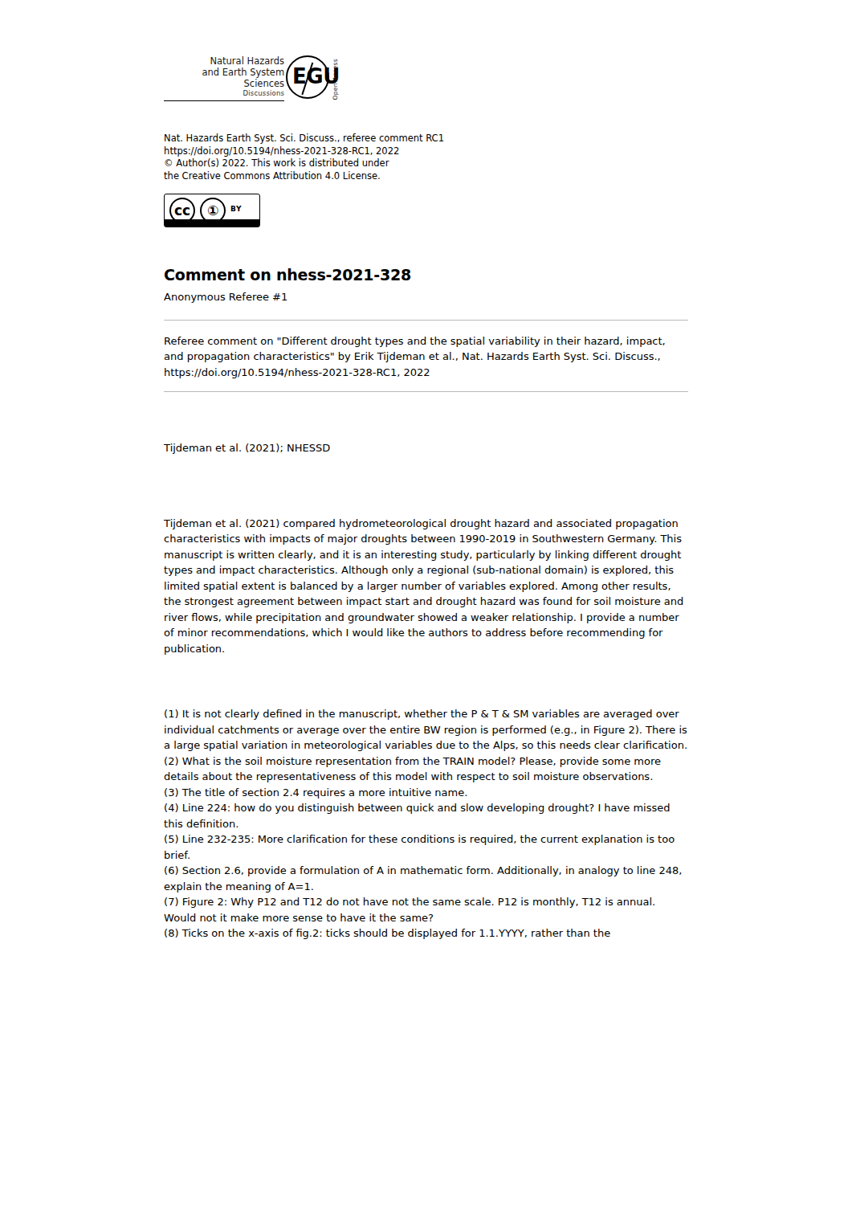Natural Hazards
and Earth System
Sciences
Discussions
EGU
Open Access
Nat. Hazards Earth Syst. Sci. Discuss., referee comment RC1
https://doi.org/10.5194/nhess-2021-328-RC1, 2022
© Author(s) 2022. This work is distributed under
the Creative Commons Attribution 4.0 License.
cc
①
BY
Comment on nhess-2021-328
Anonymous Referee #1
Referee comment on "Different drought types and the spatial variability in their hazard, impact, and propagation characteristics" by Erik Tijdeman et al., Nat. Hazards Earth Syst. Sci. Discuss., https://doi.org/10.5194/nhess-2021-328-RC1, 2022
Tijdeman et al. (2021); NHESSD
Tijdeman et al. (2021) compared hydrometeorological drought hazard and associated propagation characteristics with impacts of major droughts between 1990-2019 in Southwestern Germany. This manuscript is written clearly, and it is an interesting study, particularly by linking different drought types and impact characteristics. Although only a regional (sub-national domain) is explored, this limited spatial extent is balanced by a larger number of variables explored. Among other results, the strongest agreement between impact start and drought hazard was found for soil moisture and river flows, while precipitation and groundwater showed a weaker relationship. I provide a number of minor recommendations, which I would like the authors to address before recommending for publication.
(1) It is not clearly defined in the manuscript, whether the P & T & SM variables are averaged over individual catchments or average over the entire BW region is performed (e.g., in Figure 2). There is a large spatial variation in meteorological variables due to the Alps, so this needs clear clarification.
(2) What is the soil moisture representation from the TRAIN model? Please, provide some more details about the representativeness of this model with respect to soil moisture observations.
(3) The title of section 2.4 requires a more intuitive name.
(4) Line 224: how do you distinguish between quick and slow developing drought? I have missed this definition.
(5) Line 232-235: More clarification for these conditions is required, the current explanation is too brief.
(6) Section 2.6, provide a formulation of A in mathematic form. Additionally, in analogy to line 248, explain the meaning of A=1.
(7) Figure 2: Why P12 and T12 do not have not the same scale. P12 is monthly, T12 is annual. Would not it make more sense to have it the same?
(8) Ticks on the x-axis of fig.2: ticks should be displayed for 1.1.YYYY, rather than the